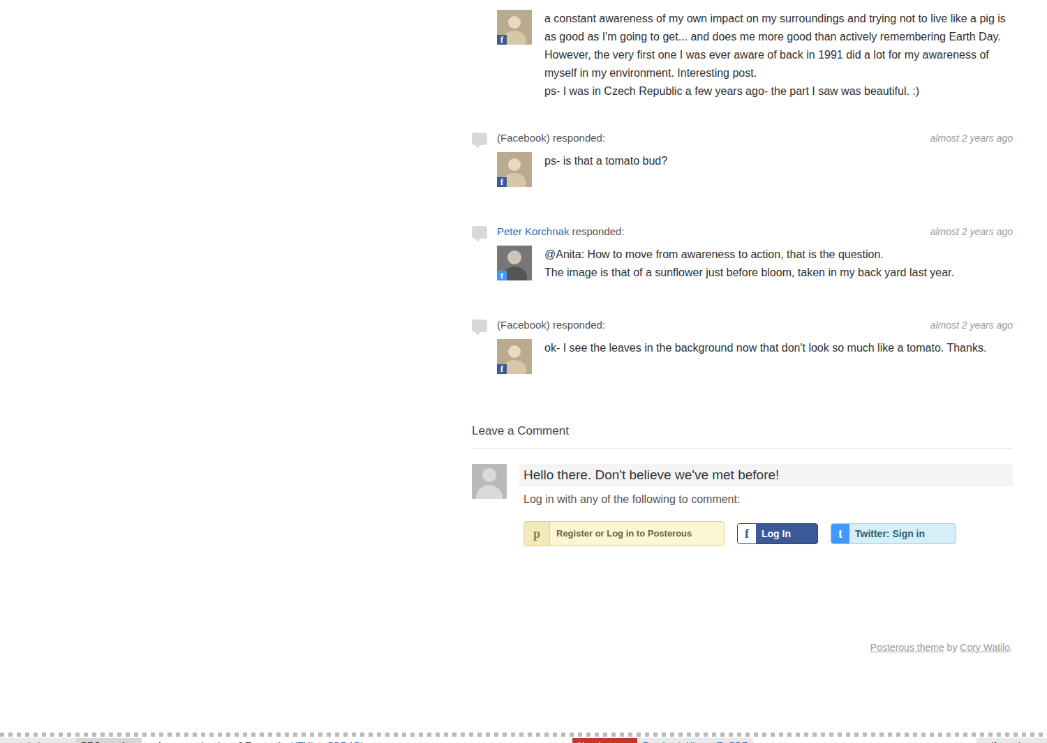a constant awareness of my own impact on my surroundings and trying not to live like a pig is as good as I'm going to get... and does me more good than actively remembering Earth Day. However, the very first one I was ever aware of back in 1991 did a lot for my awareness of myself in my environment. Interesting post.
ps- I was in Czech Republic a few years ago- the part I saw was beautiful. :)
(Facebook) responded: almost 2 years ago
ps- is that a tomato bud?
Peter Korchnak responded: almost 2 years ago
@Anita: How to move from awareness to action, that is the question.
The image is that of a sunflower just before bloom, taken in my back yard last year.
(Facebook) responded: almost 2 years ago
ok- I see the leaves in the background now that don't look so much like a tomato. Thanks.
Leave a Comment
Hello there. Don't believe we've met before!
Log in with any of the following to comment:
Register or Log in to Posterous Log In Twitter: Sign in
Posterous theme by Cory Watilo.
open in browser PRO version Are you a developer? Try out the HTML to PDF API
New hot app: Facebook Albums To PDF
pdfcrowd.com